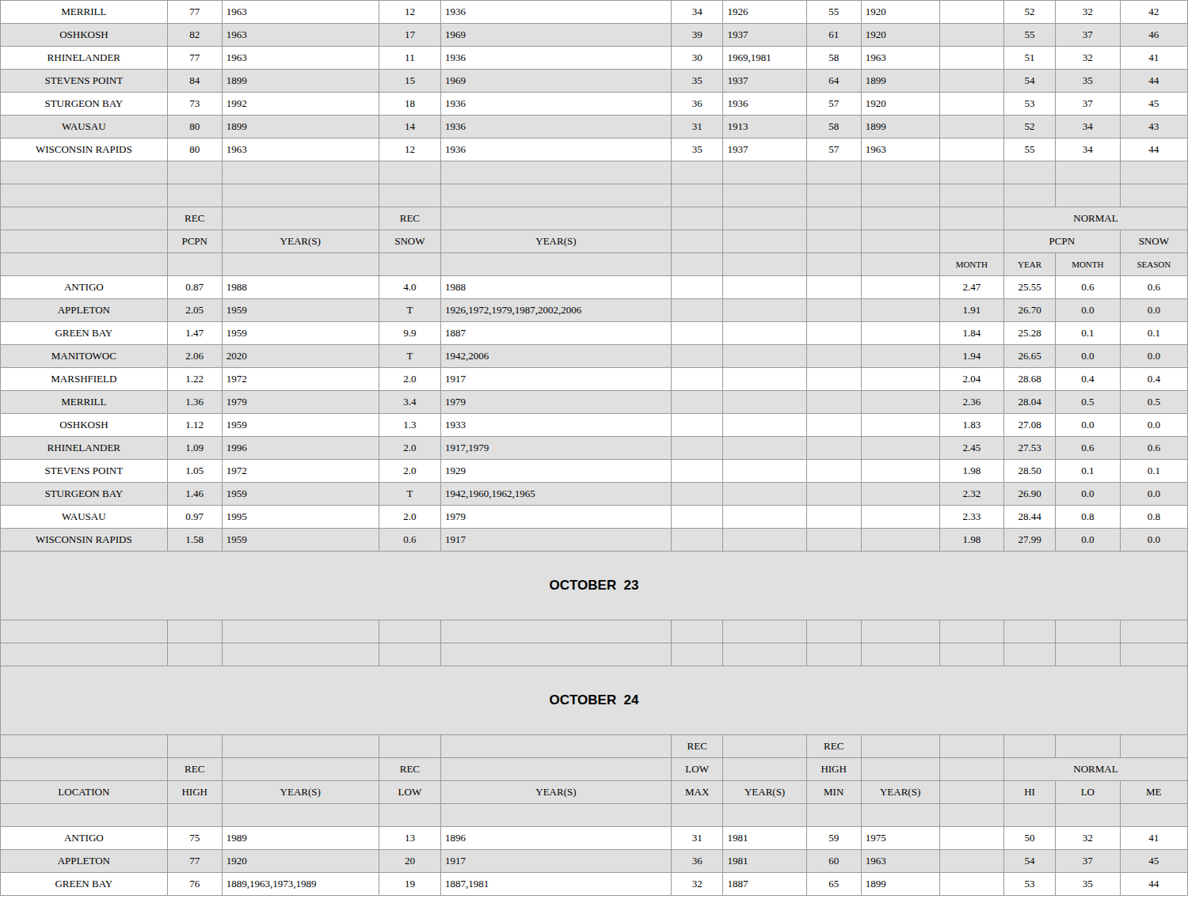| MERRILL | 77 | 1963 | 12 | 1936 | 34 | 1926 | 55 | 1920 | | 52 | 32 | 42 |
| OSHKOSH | 82 | 1963 | 17 | 1969 | 39 | 1937 | 61 | 1920 | | 55 | 37 | 46 |
| RHINELANDER | 77 | 1963 | 11 | 1936 | 30 | 1969,1981 | 58 | 1963 | | 51 | 32 | 41 |
| STEVENS POINT | 84 | 1899 | 15 | 1969 | 35 | 1937 | 64 | 1899 | | 54 | 35 | 44 |
| STURGEON BAY | 73 | 1992 | 18 | 1936 | 36 | 1936 | 57 | 1920 | | 53 | 37 | 45 |
| WAUSAU | 80 | 1899 | 14 | 1936 | 31 | 1913 | 58 | 1899 | | 52 | 34 | 43 |
| WISCONSIN RAPIDS | 80 | 1963 | 12 | 1936 | 35 | 1937 | 57 | 1963 | | 55 | 34 | 44 |
| | REC | | REC | | | | | | | NORMAL |
| | PCPN | YEAR(S) | SNOW | YEAR(S) | | | | | | PCPN | SNOW |
| | | | | | | | | | MONTH | YEAR | MONTH | SEASON |
| ANTIGO | 0.87 | 1988 | 4.0 | 1988 | | | | | 2.47 | 25.55 | 0.6 | 0.6 |
| APPLETON | 2.05 | 1959 | T | 1926,1972,1979,1987,2002,2006 | | | | | 1.91 | 26.70 | 0.0 | 0.0 |
| GREEN BAY | 1.47 | 1959 | 9.9 | 1887 | | | | | 1.84 | 25.28 | 0.1 | 0.1 |
| MANITOWOC | 2.06 | 2020 | T | 1942,2006 | | | | | 1.94 | 26.65 | 0.0 | 0.0 |
| MARSHFIELD | 1.22 | 1972 | 2.0 | 1917 | | | | | 2.04 | 28.68 | 0.4 | 0.4 |
| MERRILL | 1.36 | 1979 | 3.4 | 1979 | | | | | 2.36 | 28.04 | 0.5 | 0.5 |
| OSHKOSH | 1.12 | 1959 | 1.3 | 1933 | | | | | 1.83 | 27.08 | 0.0 | 0.0 |
| RHINELANDER | 1.09 | 1996 | 2.0 | 1917,1979 | | | | | 2.45 | 27.53 | 0.6 | 0.6 |
| STEVENS POINT | 1.05 | 1972 | 2.0 | 1929 | | | | | 1.98 | 28.50 | 0.1 | 0.1 |
| STURGEON BAY | 1.46 | 1959 | T | 1942,1960,1962,1965 | | | | | 2.32 | 26.90 | 0.0 | 0.0 |
| WAUSAU | 0.97 | 1995 | 2.0 | 1979 | | | | | 2.33 | 28.44 | 0.8 | 0.8 |
| WISCONSIN RAPIDS | 1.58 | 1959 | 0.6 | 1917 | | | | | 1.98 | 27.99 | 0.0 | 0.0 |
| OCTOBER 23 |
| OCTOBER 24 |
| | | | | | REC | | REC | | | | | |
| | REC | | REC | | LOW | | HIGH | | | NORMAL |
| LOCATION | HIGH | YEAR(S) | LOW | YEAR(S) | MAX | YEAR(S) | MIN | YEAR(S) | | HI | LO | ME |
| ANTIGO | 75 | 1989 | 13 | 1896 | 31 | 1981 | 59 | 1975 | | 50 | 32 | 41 |
| APPLETON | 77 | 1920 | 20 | 1917 | 36 | 1981 | 60 | 1963 | | 54 | 37 | 45 |
| GREEN BAY | 76 | 1889,1963,1973,1989 | 19 | 1887,1981 | 32 | 1887 | 65 | 1899 | | 53 | 35 | 44 |